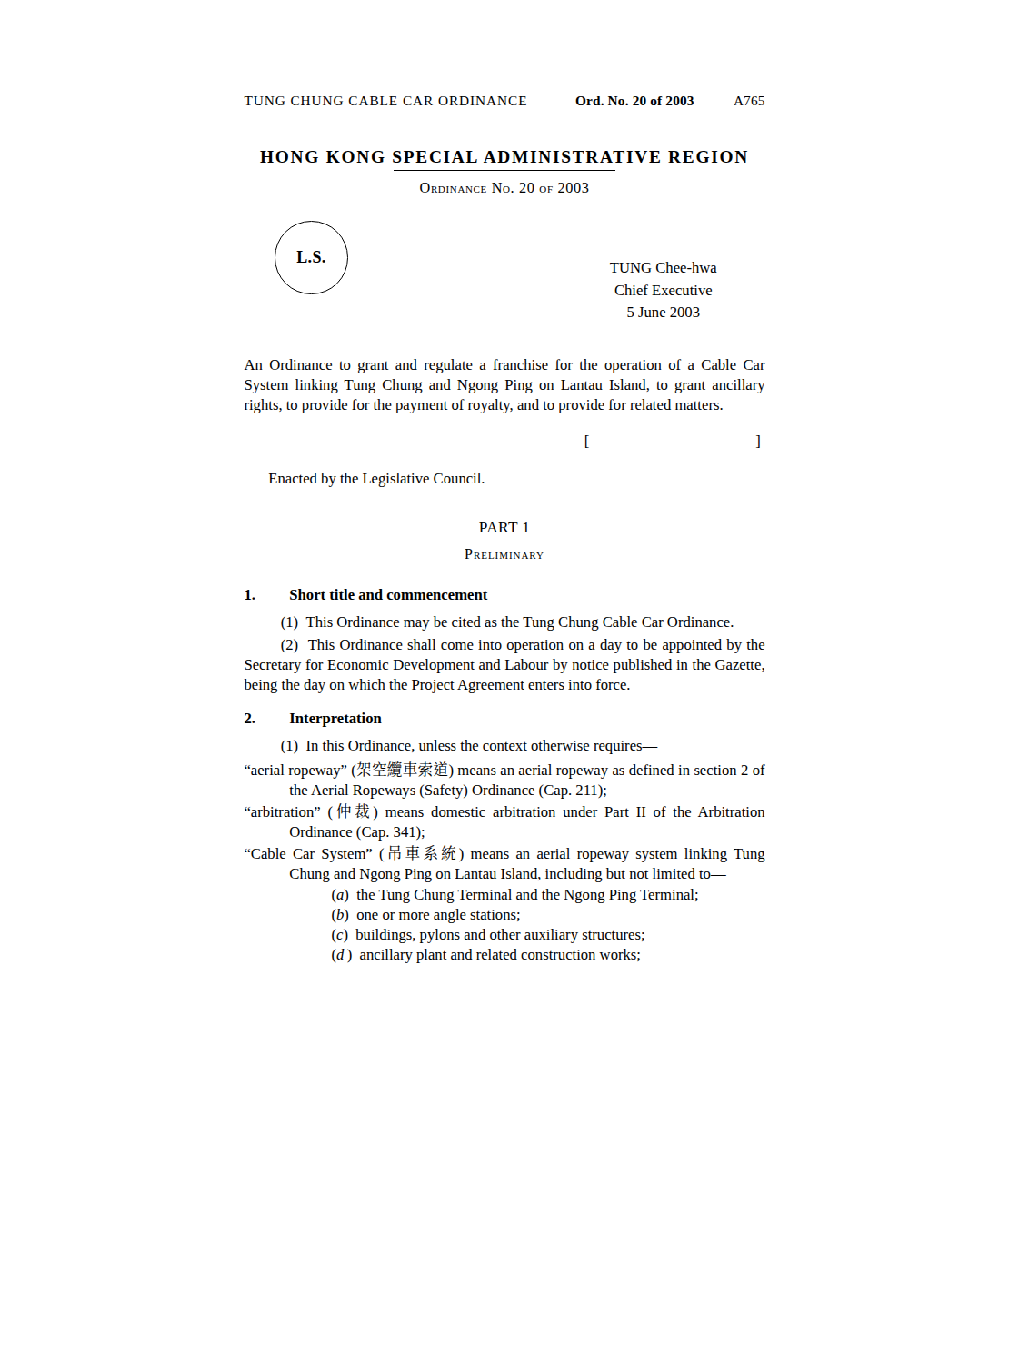TUNG CHUNG CABLE CAR ORDINANCE Ord. No. 20 of 2003 A765
HONG KONG SPECIAL ADMINISTRATIVE REGION
Ordinance No. 20 of 2003
L.S.
TUNG Chee-hwa
Chief Executive
5 June 2003
An Ordinance to grant and regulate a franchise for the operation of a Cable Car System linking Tung Chung and Ngong Ping on Lantau Island, to grant ancillary rights, to provide for the payment of royalty, and to provide for related matters.
[ ]
Enacted by the Legislative Council.
PART 1
Preliminary
1. Short title and commencement
(1) This Ordinance may be cited as the Tung Chung Cable Car Ordinance.
(2) This Ordinance shall come into operation on a day to be appointed by the Secretary for Economic Development and Labour by notice published in the Gazette, being the day on which the Project Agreement enters into force.
2. Interpretation
(1) In this Ordinance, unless the context otherwise requires—
“aerial ropeway” (架空纜車索道) means an aerial ropeway as defined in section 2 of the Aerial Ropeways (Safety) Ordinance (Cap. 211);
“arbitration” (仲裁) means domestic arbitration under Part II of the Arbitration Ordinance (Cap. 341);
“Cable Car System” (吊車系統) means an aerial ropeway system linking Tung Chung and Ngong Ping on Lantau Island, including but not limited to—
(a) the Tung Chung Terminal and the Ngong Ping Terminal;
(b) one or more angle stations;
(c) buildings, pylons and other auxiliary structures;
(d ) ancillary plant and related construction works;